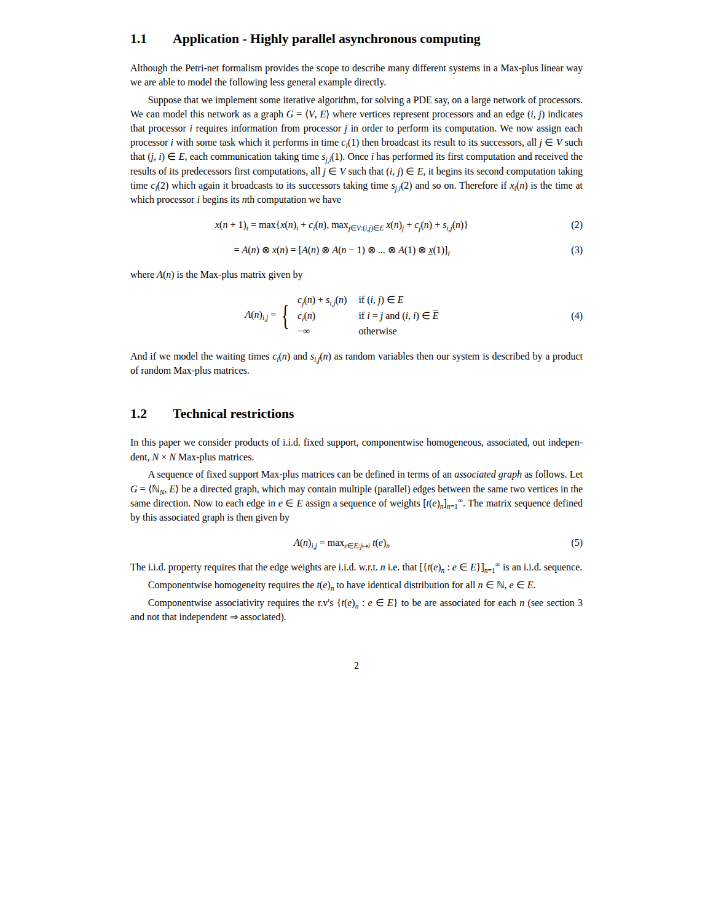1.1 Application - Highly parallel asynchronous computing
Although the Petri-net formalism provides the scope to describe many different systems in a Max-plus linear way we are able to model the following less general example directly.
Suppose that we implement some iterative algorithm, for solving a PDE say, on a large network of processors. We can model this network as a graph G = ⟨V, E⟩ where vertices represent processors and an edge (i, j) indicates that processor i requires information from processor j in order to perform its computation. We now assign each processor i with some task which it performs in time ci(1) then broadcast its result to its successors, all j ∈ V such that (j, i) ∈ E, each communication taking time sj,i(1). Once i has performed its first computation and received the results of its predecessors first computations, all j ∈ V such that (i, j) ∈ E, it begins its second computation taking time ci(2) which again it broadcasts to its successors taking time sj,i(2) and so on. Therefore if xi(n) is the time at which processor i begins its nth computation we have
x(n + 1)i = max{x(n)i + ci(n), maxj∈V:(i,j)∈E x(n)j + cj(n) + si,j(n)}
(2)
= A(n) ⊗ x(n) = [A(n) ⊗ A(n − 1) ⊗ ... ⊗ A(1) ⊗ x̲(1)]i
(3)
where A(n) is the Max-plus matrix given by
A(n)i,j = { cj(n) + si,j(n) if (i, j) ∈ E ci(n) if i = j and (i, i) ∈ E −∞otherwise
(4)
And if we model the waiting times ci(n) and si,j(n) as random variables then our system is described by a product of random Max-plus matrices.
1.2 Technical restrictions
In this paper we consider products of i.i.d. fixed support, componentwise homogeneous, associated, out independent, N × N Max-plus matrices.
A sequence of fixed support Max-plus matrices can be defined in terms of an associated graph as follows. Let G = ⟨ℕN, E⟩ be a directed graph, which may contain multiple (parallel) edges between the same two vertices in the same direction. Now to each edge in e ∈ E assign a sequence of weights [t(e)n]n=1∞. The matrix sequence defined by this associated graph is then given by
A(n)i,j = maxe∈E:j↦i t(e)n
(5)
The i.i.d. property requires that the edge weights are i.i.d. w.r.t. n i.e. that [{t(e)n : e ∈ E}]n=1∞ is an i.i.d. sequence.
Componentwise homogeneity requires the t(e)n to have identical distribution for all n ∈ ℕ, e ∈ E.
Componentwise associativity requires the r.v's {t(e)n : e ∈ E} to be are associated for each n (see section 3 and not that independent ⇒ associated).
2